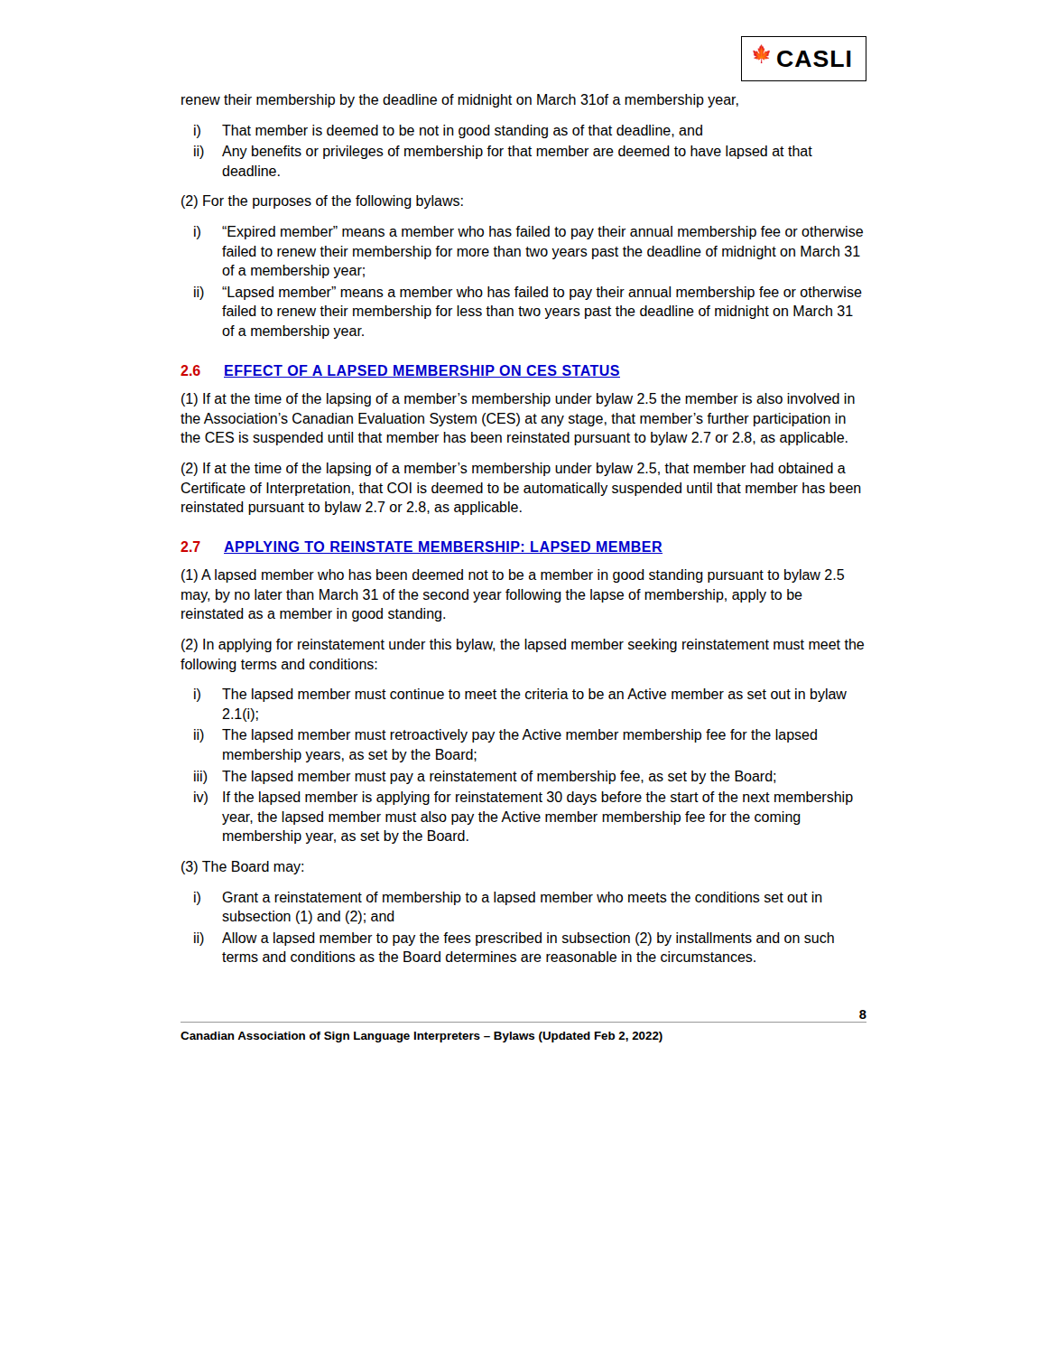🍁CASLI
renew their membership by the deadline of midnight on March 31of a membership year,
i) That member is deemed to be not in good standing as of that deadline, and
ii) Any benefits or privileges of membership for that member are deemed to have lapsed at that deadline.
(2) For the purposes of the following bylaws:
i)“Expired member” means a member who has failed to pay their annual membership fee or otherwise failed to renew their membership for more than two years past the deadline of midnight on March 31 of a membership year;
ii)“Lapsed member” means a member who has failed to pay their annual membership fee or otherwise failed to renew their membership for less than two years past the deadline of midnight on March 31 of a membership year.
2.6 EFFECT OF A LAPSED MEMBERSHIP ON CES STATUS
(1) If at the time of the lapsing of a member’s membership under bylaw 2.5 the member is also involved in the Association’s Canadian Evaluation System (CES) at any stage, that member’s further participation in the CES is suspended until that member has been reinstated pursuant to bylaw 2.7 or 2.8, as applicable.
(2) If at the time of the lapsing of a member’s membership under bylaw 2.5, that member had obtained a Certificate of Interpretation, that COI is deemed to be automatically suspended until that member has been reinstated pursuant to bylaw 2.7 or 2.8, as applicable.
2.7 APPLYING TO REINSTATE MEMBERSHIP: LAPSED MEMBER
(1) A lapsed member who has been deemed not to be a member in good standing pursuant to bylaw 2.5 may, by no later than March 31 of the second year following the lapse of membership, apply to be reinstated as a member in good standing.
(2) In applying for reinstatement under this bylaw, the lapsed member seeking reinstatement must meet the following terms and conditions:
i) The lapsed member must continue to meet the criteria to be an Active member as set out in bylaw 2.1(i);
ii) The lapsed member must retroactively pay the Active member membership fee for the lapsed membership years, as set by the Board;
iii) The lapsed member must pay a reinstatement of membership fee, as set by the Board;
iv) If the lapsed member is applying for reinstatement 30 days before the start of the next membership year, the lapsed member must also pay the Active member membership fee for the coming membership year, as set by the Board.
(3) The Board may:
i) Grant a reinstatement of membership to a lapsed member who meets the conditions set out in subsection (1) and (2); and
ii) Allow a lapsed member to pay the fees prescribed in subsection (2) by installments and on such terms and conditions as the Board determines are reasonable in the circumstances.
8 Canadian Association of Sign Language Interpreters – Bylaws (Updated Feb 2, 2022)